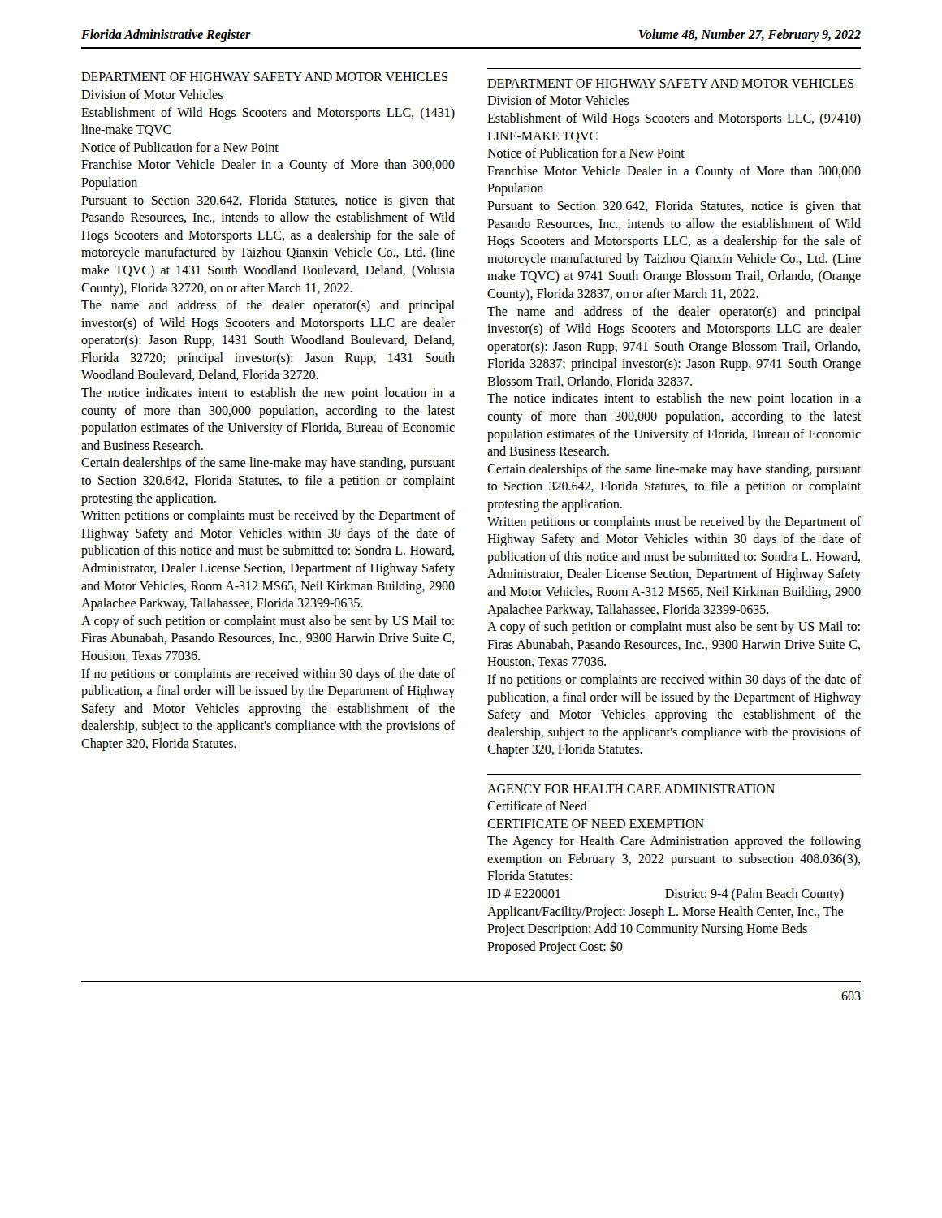Florida Administrative Register Volume 48, Number 27, February 9, 2022
Department of Highway Safety and Motor Vehicles
Division of Motor Vehicles
Establishment of Wild Hogs Scooters and Motorsports LLC, (1431) line-make TQVC
Notice of Publication for a New Point
Franchise Motor Vehicle Dealer in a County of More than 300,000 Population
Pursuant to Section 320.642, Florida Statutes, notice is given that Pasando Resources, Inc., intends to allow the establishment of Wild Hogs Scooters and Motorsports LLC, as a dealership for the sale of motorcycle manufactured by Taizhou Qianxin Vehicle Co., Ltd. (line make TQVC) at 1431 South Woodland Boulevard, Deland, (Volusia County), Florida 32720, on or after March 11, 2022.
The name and address of the dealer operator(s) and principal investor(s) of Wild Hogs Scooters and Motorsports LLC are dealer operator(s): Jason Rupp, 1431 South Woodland Boulevard, Deland, Florida 32720; principal investor(s): Jason Rupp, 1431 South Woodland Boulevard, Deland, Florida 32720.
The notice indicates intent to establish the new point location in a county of more than 300,000 population, according to the latest population estimates of the University of Florida, Bureau of Economic and Business Research.
Certain dealerships of the same line-make may have standing, pursuant to Section 320.642, Florida Statutes, to file a petition or complaint protesting the application.
Written petitions or complaints must be received by the Department of Highway Safety and Motor Vehicles within 30 days of the date of publication of this notice and must be submitted to: Sondra L. Howard, Administrator, Dealer License Section, Department of Highway Safety and Motor Vehicles, Room A-312 MS65, Neil Kirkman Building, 2900 Apalachee Parkway, Tallahassee, Florida 32399-0635.
A copy of such petition or complaint must also be sent by US Mail to: Firas Abunabah, Pasando Resources, Inc., 9300 Harwin Drive Suite C, Houston, Texas 77036.
If no petitions or complaints are received within 30 days of the date of publication, a final order will be issued by the Department of Highway Safety and Motor Vehicles approving the establishment of the dealership, subject to the applicant's compliance with the provisions of Chapter 320, Florida Statutes.
Department of Highway Safety and Motor Vehicles
Division of Motor Vehicles
Establishment of Wild Hogs Scooters and Motorsports LLC, (97410) LINE-MAKE TQVC
Notice of Publication for a New Point
Franchise Motor Vehicle Dealer in a County of More than 300,000 Population
Pursuant to Section 320.642, Florida Statutes, notice is given that Pasando Resources, Inc., intends to allow the establishment of Wild Hogs Scooters and Motorsports LLC, as a dealership for the sale of motorcycle manufactured by Taizhou Qianxin Vehicle Co., Ltd. (Line make TQVC) at 9741 South Orange Blossom Trail, Orlando, (Orange County), Florida 32837, on or after March 11, 2022.
The name and address of the dealer operator(s) and principal investor(s) of Wild Hogs Scooters and Motorsports LLC are dealer operator(s): Jason Rupp, 9741 South Orange Blossom Trail, Orlando, Florida 32837; principal investor(s): Jason Rupp, 9741 South Orange Blossom Trail, Orlando, Florida 32837.
The notice indicates intent to establish the new point location in a county of more than 300,000 population, according to the latest population estimates of the University of Florida, Bureau of Economic and Business Research.
Certain dealerships of the same line-make may have standing, pursuant to Section 320.642, Florida Statutes, to file a petition or complaint protesting the application.
Written petitions or complaints must be received by the Department of Highway Safety and Motor Vehicles within 30 days of the date of publication of this notice and must be submitted to: Sondra L. Howard, Administrator, Dealer License Section, Department of Highway Safety and Motor Vehicles, Room A-312 MS65, Neil Kirkman Building, 2900 Apalachee Parkway, Tallahassee, Florida 32399-0635.
A copy of such petition or complaint must also be sent by US Mail to: Firas Abunabah, Pasando Resources, Inc., 9300 Harwin Drive Suite C, Houston, Texas 77036.
If no petitions or complaints are received within 30 days of the date of publication, a final order will be issued by the Department of Highway Safety and Motor Vehicles approving the establishment of the dealership, subject to the applicant's compliance with the provisions of Chapter 320, Florida Statutes.
Agency for Health Care Administration
Certificate of Need
CERTIFICATE OF NEED EXEMPTION
The Agency for Health Care Administration approved the following exemption on February 3, 2022 pursuant to subsection 408.036(3), Florida Statutes:
ID # E220001 District: 9-4 (Palm Beach County)
Applicant/Facility/Project: Joseph L. Morse Health Center, Inc., The
Project Description: Add 10 Community Nursing Home Beds
Proposed Project Cost: $0
603